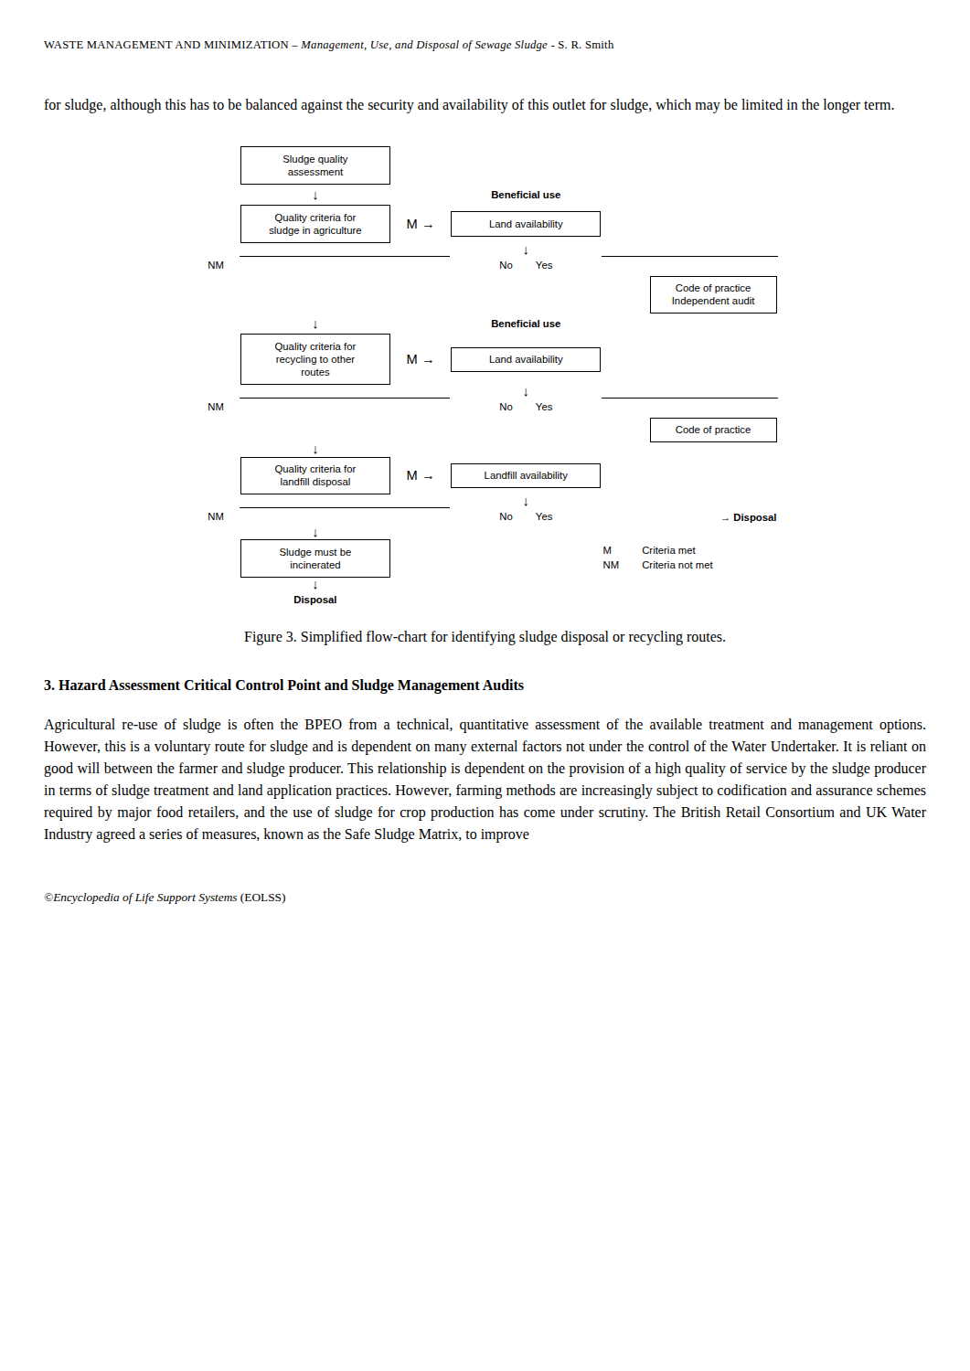WASTE MANAGEMENT AND MINIMIZATION – Management, Use, and Disposal of Sewage Sludge - S. R. Smith
for sludge, although this has to be balanced against the security and availability of this outlet for sludge, which may be limited in the longer term.
| | Sludge quality assessment | | | | |
| | ↓ | | Beneficial use | | |
| | Quality criteria for sludge in agriculture | M → | Land availability | | |
| | | | ↓ | | |
| NM | | No Yes | |
| | | | | | Code of practice Independent audit |
| | ↓ | | Beneficial use | | |
| | Quality criteria for recycling to other routes | M → | Land availability | | |
| | | | ↓ | | |
| NM | | No Yes | |
| | | | | | Code of practice |
| | ↓ | | | | |
| | Quality criteria for landfill disposal | M → | Landfill availability | | |
| | | | ↓ | | |
| NM | | No Yes | → Disposal |
| | ↓ | | | | |
| | Sludge must be incinerated | | | / M / Criteria met / / NM / Criteria not met / |
| | ↓ | | | | |
| | Disposal | | | | |
Figure 3. Simplified flow-chart for identifying sludge disposal or recycling routes.
3. Hazard Assessment Critical Control Point and Sludge Management Audits
Agricultural re-use of sludge is often the BPEO from a technical, quantitative assessment of the available treatment and management options. However, this is a voluntary route for sludge and is dependent on many external factors not under the control of the Water Undertaker. It is reliant on good will between the farmer and sludge producer. This relationship is dependent on the provision of a high quality of service by the sludge producer in terms of sludge treatment and land application practices. However, farming methods are increasingly subject to codification and assurance schemes required by major food retailers, and the use of sludge for crop production has come under scrutiny. The British Retail Consortium and UK Water Industry agreed a series of measures, known as the Safe Sludge Matrix, to improve
©Encyclopedia of Life Support Systems (EOLSS)